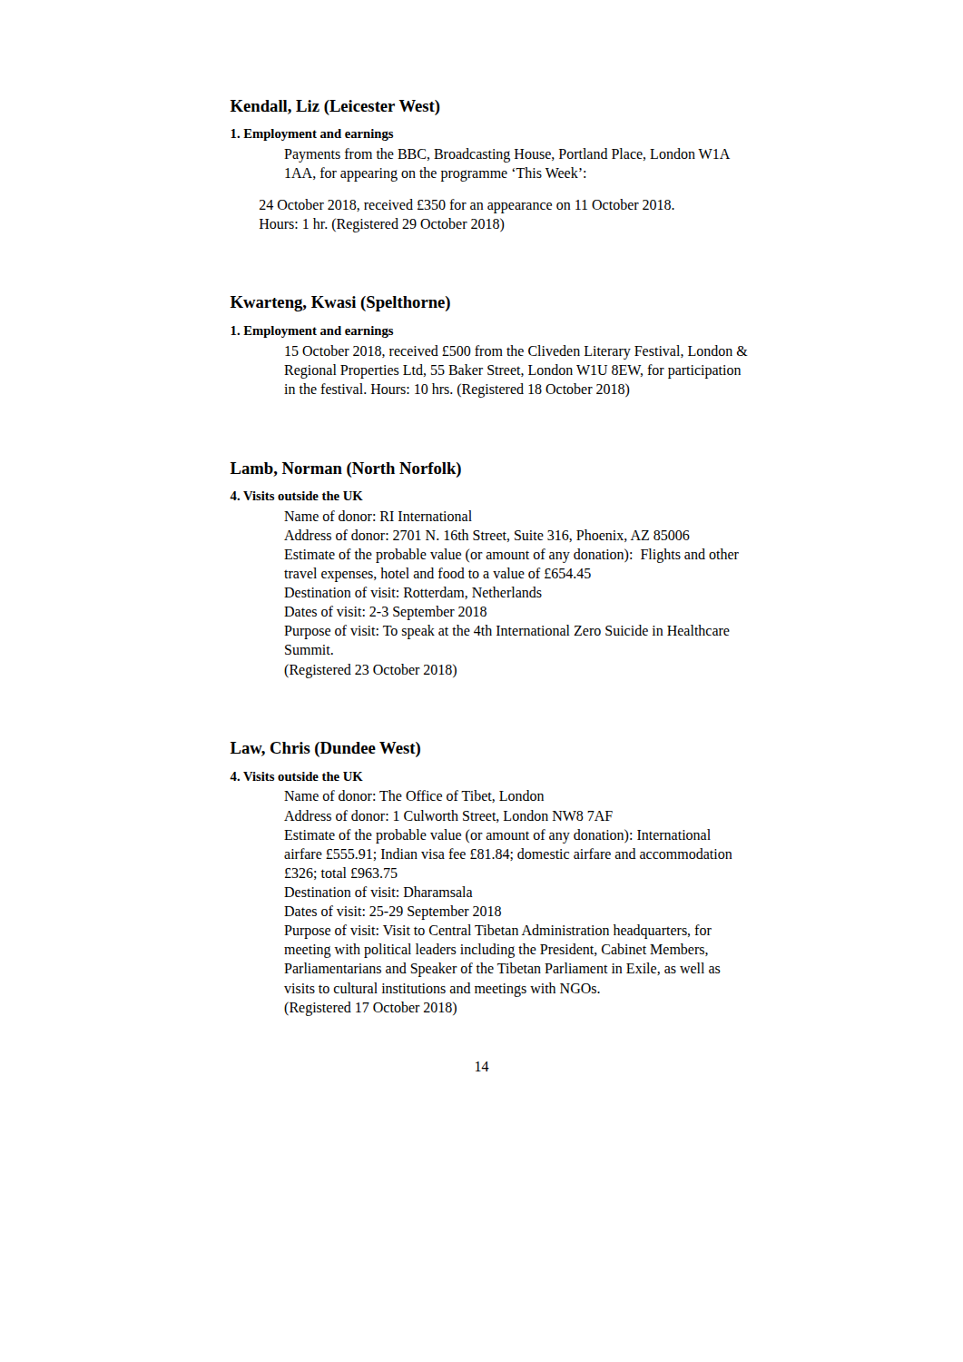Kendall, Liz (Leicester West)
1. Employment and earnings
Payments from the BBC, Broadcasting House, Portland Place, London W1A 1AA, for appearing on the programme ‘This Week’:
24 October 2018, received £350 for an appearance on 11 October 2018.
Hours: 1 hr. (Registered 29 October 2018)
Kwarteng, Kwasi (Spelthorne)
1. Employment and earnings
15 October 2018, received £500 from the Cliveden Literary Festival, London & Regional Properties Ltd, 55 Baker Street, London W1U 8EW, for participation in the festival. Hours: 10 hrs. (Registered 18 October 2018)
Lamb, Norman (North Norfolk)
4. Visits outside the UK
Name of donor: RI International
Address of donor: 2701 N. 16th Street, Suite 316, Phoenix, AZ 85006
Estimate of the probable value (or amount of any donation): Flights and other travel expenses, hotel and food to a value of £654.45
Destination of visit: Rotterdam, Netherlands
Dates of visit: 2-3 September 2018
Purpose of visit: To speak at the 4th International Zero Suicide in Healthcare Summit.
(Registered 23 October 2018)
Law, Chris (Dundee West)
4. Visits outside the UK
Name of donor: The Office of Tibet, London
Address of donor: 1 Culworth Street, London NW8 7AF
Estimate of the probable value (or amount of any donation): International airfare £555.91; Indian visa fee £81.84; domestic airfare and accommodation £326; total £963.75
Destination of visit: Dharamsala
Dates of visit: 25-29 September 2018
Purpose of visit: Visit to Central Tibetan Administration headquarters, for meeting with political leaders including the President, Cabinet Members, Parliamentarians and Speaker of the Tibetan Parliament in Exile, as well as visits to cultural institutions and meetings with NGOs.
(Registered 17 October 2018)
14